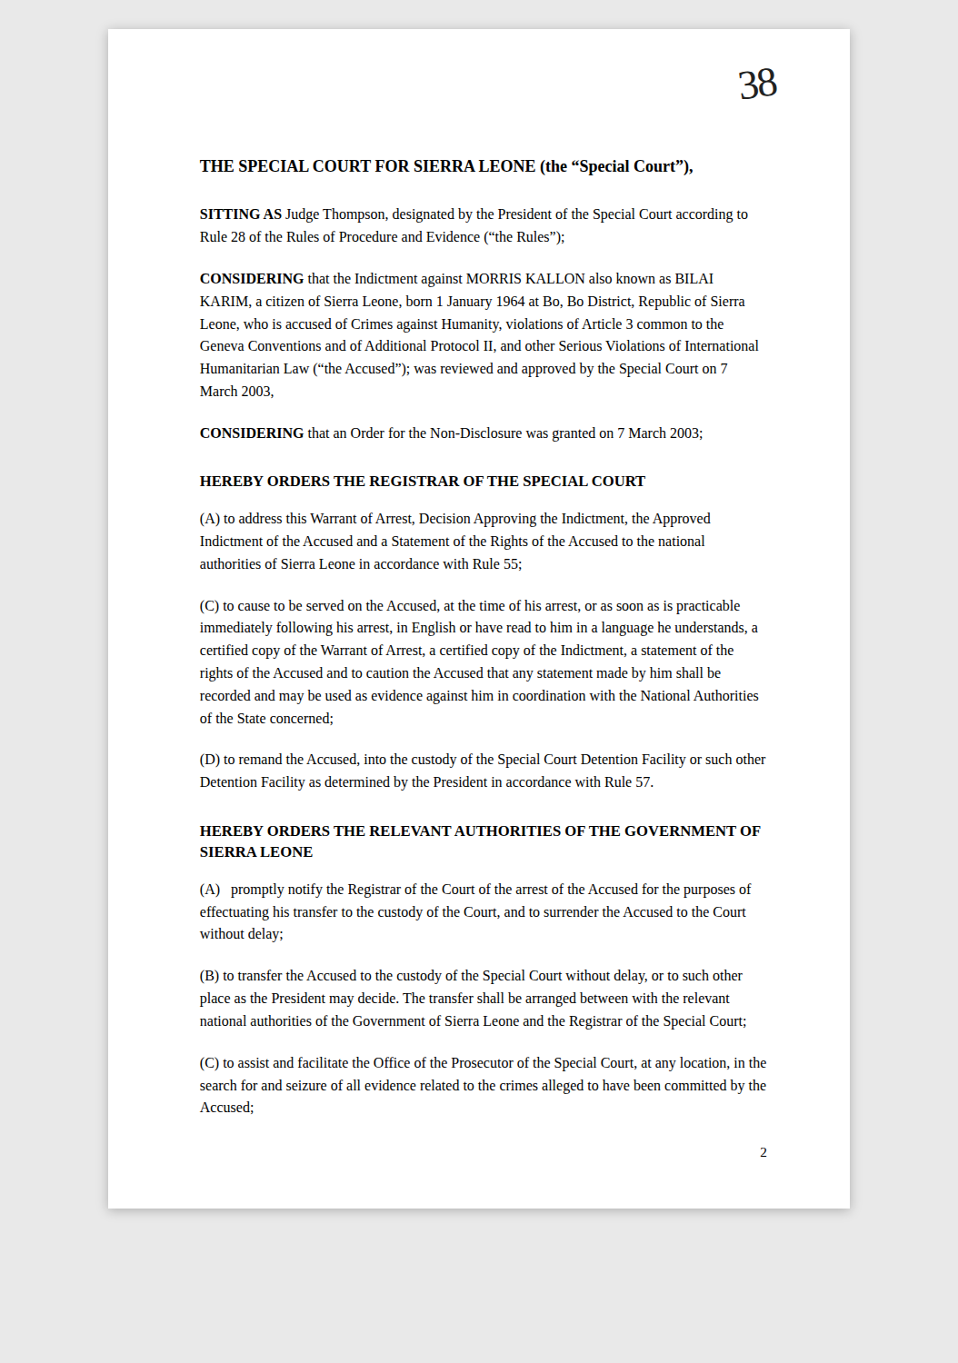38
THE SPECIAL COURT FOR SIERRA LEONE (the “Special Court”),
SITTING AS Judge Thompson, designated by the President of the Special Court according to Rule 28 of the Rules of Procedure and Evidence (“the Rules”);
CONSIDERING that the Indictment against MORRIS KALLON also known as BILAI KARIM, a citizen of Sierra Leone, born 1 January 1964 at Bo, Bo District, Republic of Sierra Leone, who is accused of Crimes against Humanity, violations of Article 3 common to the Geneva Conventions and of Additional Protocol II, and other Serious Violations of International Humanitarian Law (“the Accused”); was reviewed and approved by the Special Court on 7 March 2003,
CONSIDERING that an Order for the Non-Disclosure was granted on 7 March 2003;
HEREBY ORDERS THE REGISTRAR OF THE SPECIAL COURT
(A) to address this Warrant of Arrest, Decision Approving the Indictment, the Approved Indictment of the Accused and a Statement of the Rights of the Accused to the national authorities of Sierra Leone in accordance with Rule 55;
(C) to cause to be served on the Accused, at the time of his arrest, or as soon as is practicable immediately following his arrest, in English or have read to him in a language he understands, a certified copy of the Warrant of Arrest, a certified copy of the Indictment, a statement of the rights of the Accused and to caution the Accused that any statement made by him shall be recorded and may be used as evidence against him in coordination with the National Authorities of the State concerned;
(D) to remand the Accused, into the custody of the Special Court Detention Facility or such other Detention Facility as determined by the President in accordance with Rule 57.
HEREBY ORDERS THE RELEVANT AUTHORITIES OF THE GOVERNMENT OF SIERRA LEONE
(A) promptly notify the Registrar of the Court of the arrest of the Accused for the purposes of effectuating his transfer to the custody of the Court, and to surrender the Accused to the Court without delay;
(B) to transfer the Accused to the custody of the Special Court without delay, or to such other place as the President may decide. The transfer shall be arranged between with the relevant national authorities of the Government of Sierra Leone and the Registrar of the Special Court;
(C) to assist and facilitate the Office of the Prosecutor of the Special Court, at any location, in the search for and seizure of all evidence related to the crimes alleged to have been committed by the Accused;
2